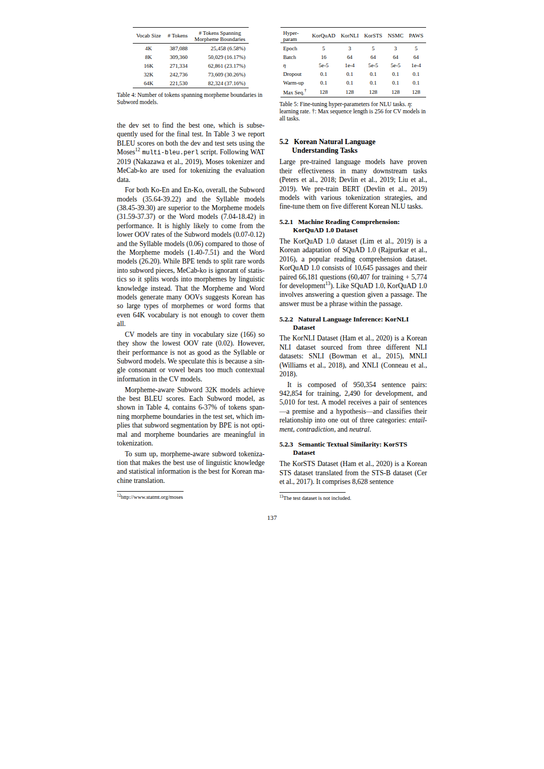| Vocab Size | # Tokens | # Tokens Spanning Morpheme Boundaries |
| --- | --- | --- |
| 4K | 387,088 | 25,458 (6.58%) |
| 8K | 309,360 | 50,029 (16.17%) |
| 16K | 271,334 | 62,861 (23.17%) |
| 32K | 242,736 | 73,609 (30.26%) |
| 64K | 221,530 | 82,324 (37.16%) |
Table 4: Number of tokens spanning morpheme boundaries in Subword models.
the dev set to find the best one, which is subsequently used for the final test. In Table 3 we report BLEU scores on both the dev and test sets using the Moses12 multi-bleu.perl script. Following WAT 2019 (Nakazawa et al., 2019), Moses tokenizer and MeCab-ko are used for tokenizing the evaluation data.
For both Ko-En and En-Ko, overall, the Subword models (35.64-39.22) and the Syllable models (38.45-39.30) are superior to the Morpheme models (31.59-37.37) or the Word models (7.04-18.42) in performance. It is highly likely to come from the lower OOV rates of the Subword models (0.07-0.12) and the Syllable models (0.06) compared to those of the Morpheme models (1.40-7.51) and the Word models (26.20). While BPE tends to split rare words into subword pieces, MeCab-ko is ignorant of statistics so it splits words into morphemes by linguistic knowledge instead. That the Morpheme and Word models generate many OOVs suggests Korean has so large types of morphemes or word forms that even 64K vocabulary is not enough to cover them all.
CV models are tiny in vocabulary size (166) so they show the lowest OOV rate (0.02). However, their performance is not as good as the Syllable or Subword models. We speculate this is because a single consonant or vowel bears too much contextual information in the CV models.
Morpheme-aware Subword 32K models achieve the best BLEU scores. Each Subword model, as shown in Table 4, contains 6-37% of tokens spanning morpheme boundaries in the test set, which implies that subword segmentation by BPE is not optimal and morpheme boundaries are meaningful in tokenization.
To sum up, morpheme-aware subword tokenization that makes the best use of linguistic knowledge and statistical information is the best for Korean machine translation.
12http://www.statmt.org/moses
| Hyper- param | KorQuAD | KorNLI | KorSTS | NSMC | PAWS |
| --- | --- | --- | --- | --- | --- |
| Epoch | 5 | 3 | 5 | 3 | 5 |
| Batch | 16 | 64 | 64 | 64 | 64 |
| η | 5e-5 | 1e-4 | 5e-5 | 5e-5 | 1e-4 |
| Dropout | 0.1 | 0.1 | 0.1 | 0.1 | 0.1 |
| Warm-up | 0.1 | 0.1 | 0.1 | 0.1 | 0.1 |
| Max Seq. † | 128 | 128 | 128 | 128 | 128 |
Table 5: Fine-tuning hyper-parameters for NLU tasks. η: learning rate. †: Max sequence length is 256 for CV models in all tasks.
5.2 Korean Natural Language
Understanding Tasks
Large pre-trained language models have proven their effectiveness in many downstream tasks (Peters et al., 2018; Devlin et al., 2019; Liu et al., 2019). We pre-train BERT (Devlin et al., 2019) models with various tokenization strategies, and fine-tune them on five different Korean NLU tasks.
5.2.1 Machine Reading Comprehension:
KorQuAD 1.0 Dataset
The KorQuAD 1.0 dataset (Lim et al., 2019) is a Korean adaptation of SQuAD 1.0 (Rajpurkar et al., 2016), a popular reading comprehension dataset. KorQuAD 1.0 consists of 10,645 passages and their paired 66,181 questions (60,407 for training + 5,774 for development13). Like SQuAD 1.0, KorQuAD 1.0 involves answering a question given a passage. The answer must be a phrase within the passage.
5.2.2 Natural Language Inference: KorNLI
Dataset
The KorNLI Dataset (Ham et al., 2020) is a Korean NLI dataset sourced from three different NLI datasets: SNLI (Bowman et al., 2015), MNLI (Williams et al., 2018), and XNLI (Conneau et al., 2018).
It is composed of 950,354 sentence pairs: 942,854 for training, 2,490 for development, and 5,010 for test. A model receives a pair of sentences—a premise and a hypothesis—and classifies their relationship into one out of three categories: entailment, contradiction, and neutral.
5.2.3 Semantic Textual Similarity: KorSTS
Dataset
The KorSTS Dataset (Ham et al., 2020) is a Korean STS dataset translated from the STS-B dataset (Cer et al., 2017). It comprises 8,628 sentence
13The test dataset is not included.
137